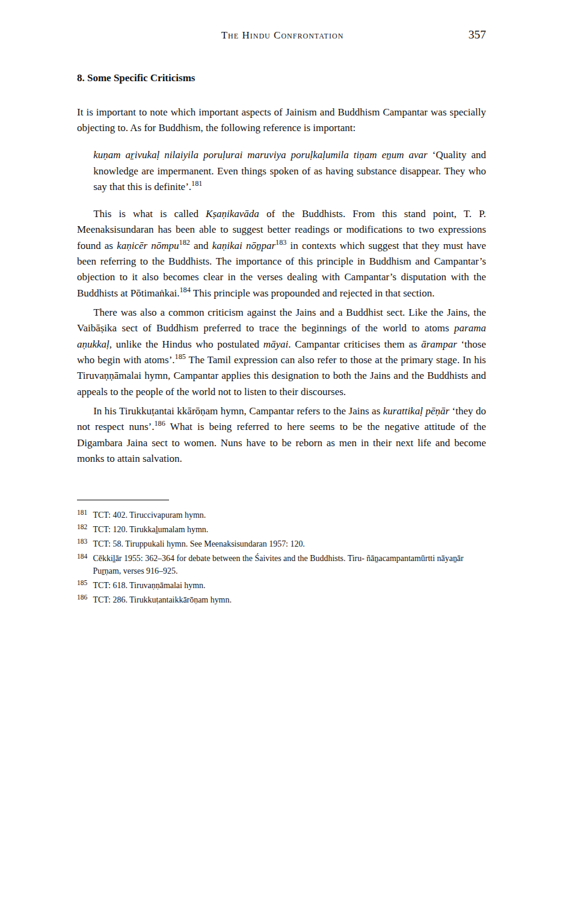357 The Hindu Confrontation 357
8. Some Specific Criticisms
It is important to note which important aspects of Jainism and Buddhism Campantar was specially objecting to. As for Buddhism, the following reference is important:
kuṇam aṟivukaḷ nilaiyila poruḷurai maruviya poruḷkaḷumila tiṇam eṉum avar ‘Quality and knowledge are impermanent. Even things spoken of as having substance disappear. They who say that this is definite’.181
This is what is called Kṣaṇikavāda of the Buddhists. From this stand point, T. P. Meenaksisundaran has been able to suggest better readings or modifications to two expressions found as kaṇicēr nōmpu182 and kaṇikai nōṉpar183 in contexts which suggest that they must have been referring to the Buddhists. The importance of this principle in Buddhism and Campantar’s objection to it also becomes clear in the verses dealing with Campantar’s disputation with the Buddhists at Pōtimaṅkai.184 This principle was propounded and rejected in that section.
There was also a common criticism against the Jains and a Buddhist sect. Like the Jains, the Vaibāṣika sect of Buddhism preferred to trace the beginnings of the world to atoms parama aṇukkaḷ, unlike the Hindus who postulated māyai. Campantar criticises them as ārampar ‘those who begin with atoms’.185 The Tamil expression can also refer to those at the primary stage. In his Tiruvaṇṇāmalai hymn, Campantar applies this designation to both the Jains and the Buddhists and appeals to the people of the world not to listen to their discourses.
In his Tirukkuṭantai kkārōṇam hymn, Campantar refers to the Jains as kurattikaḷ pēṇār ‘they do not respect nuns’.186 What is being referred to here seems to be the negative attitude of the Digambara Jaina sect to women. Nuns have to be reborn as men in their next life and become monks to attain salvation.
181 TCT: 402. Tiruccivapuram hymn.
182 TCT: 120. Tirukkaḻumalam hymn.
183 TCT: 58. Tiruppukali hymn. See Meenaksisundaran 1957: 120.
184 Cēkkiḻār 1955: 362–364 for debate between the Śaivites and the Buddhists. Tiru- ñāṉacampantamūrtti nāyaṉār Puṟṇam, verses 916–925.
185 TCT: 618. Tiruvaṇṇāmalai hymn.
186 TCT: 286. Tirukkuṭantaikkārōṇam hymn.